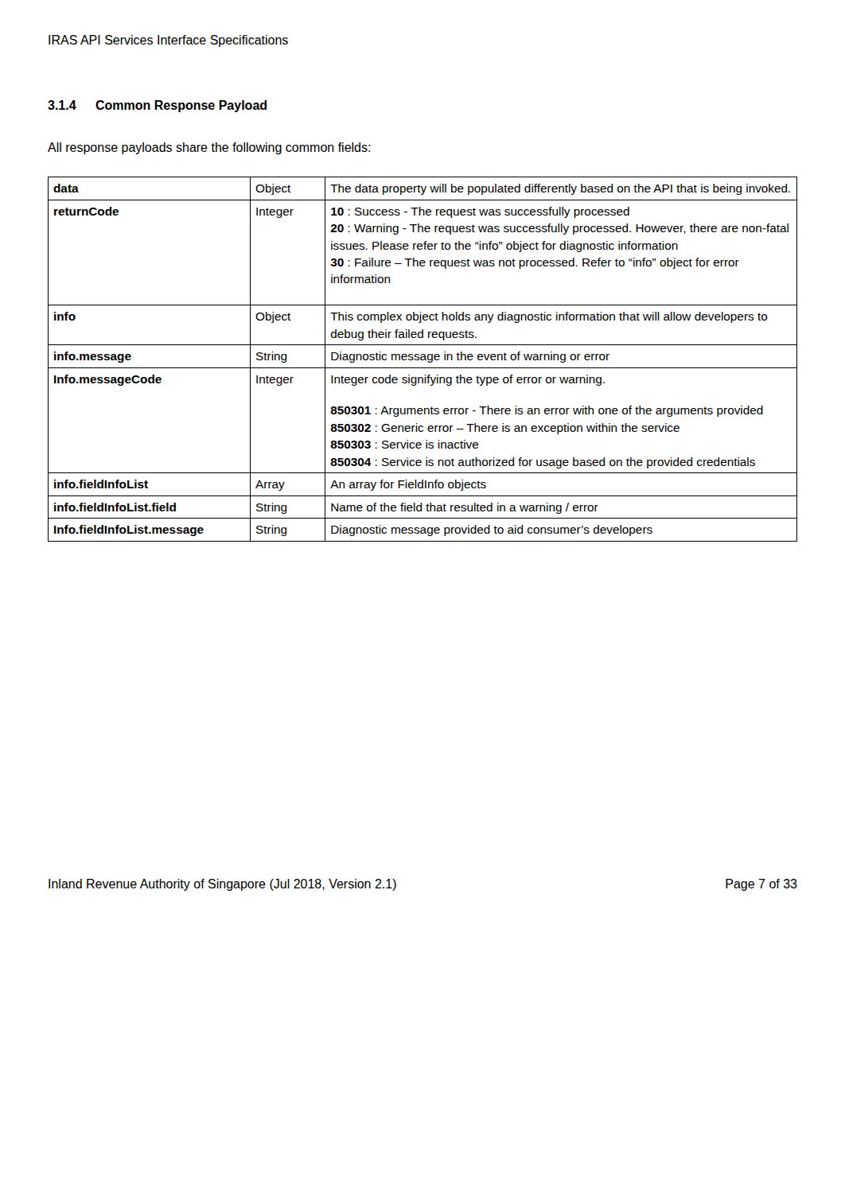IRAS API Services Interface Specifications
3.1.4 Common Response Payload
All response payloads share the following common fields:
| data | Object | The data property will be populated differently based on the API that is being invoked. |
| returnCode | Integer | 10 : Success - The request was successfully processed 20 : Warning - The request was successfully processed. However, there are non-fatal issues. Please refer to the “info” object for diagnostic information 30 : Failure – The request was not processed. Refer to “info” object for error information |
| info | Object | This complex object holds any diagnostic information that will allow developers to debug their failed requests. |
| info.message | String | Diagnostic message in the event of warning or error |
| Info.messageCode | Integer | Integer code signifying the type of error or warning. 850301 : Arguments error - There is an error with one of the arguments provided 850302 : Generic error – There is an exception within the service 850303 : Service is inactive 850304 : Service is not authorized for usage based on the provided credentials |
| info.fieldInfoList | Array | An array for FieldInfo objects |
| info.fieldInfoList.field | String | Name of the field that resulted in a warning / error |
| Info.fieldInfoList.message | String | Diagnostic message provided to aid consumer’s developers |
Inland Revenue Authority of Singapore (Jul 2018, Version 2.1) Page 7 of 33